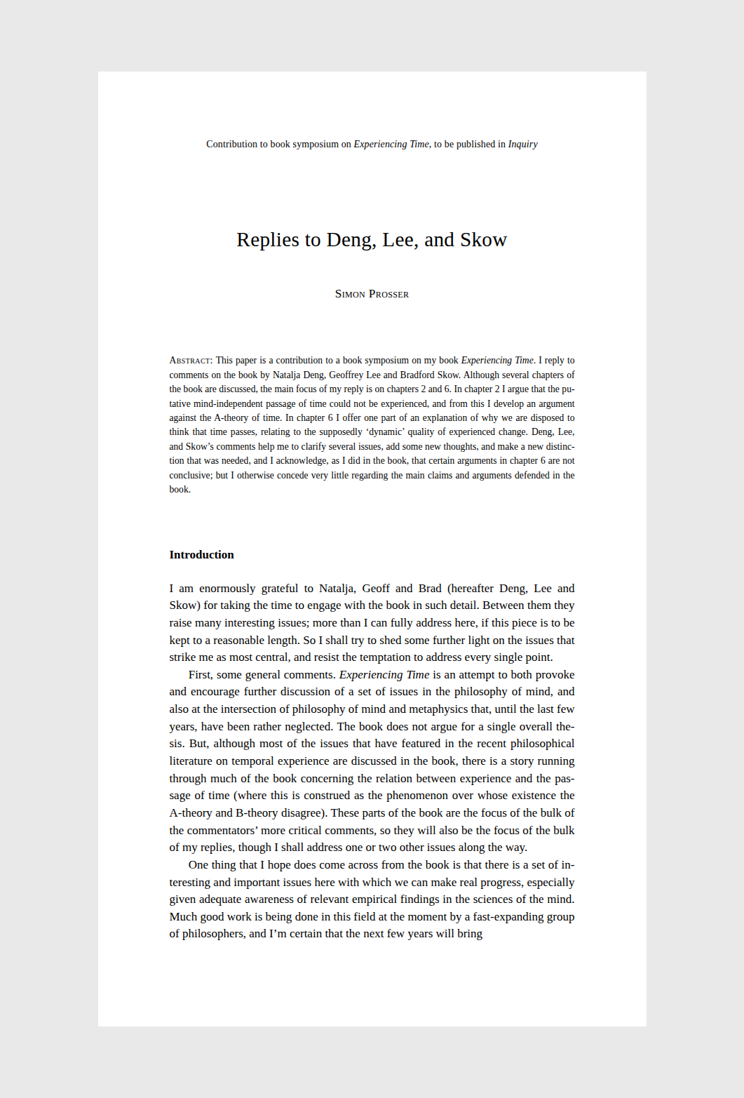Contribution to book symposium on Experiencing Time, to be published in Inquiry
Replies to Deng, Lee, and Skow
Simon Prosser
Abstract: This paper is a contribution to a book symposium on my book Experiencing Time. I reply to comments on the book by Natalja Deng, Geoffrey Lee and Bradford Skow. Although several chapters of the book are discussed, the main focus of my reply is on chapters 2 and 6. In chapter 2 I argue that the putative mind-independent passage of time could not be experienced, and from this I develop an argument against the A-theory of time. In chapter 6 I offer one part of an explanation of why we are disposed to think that time passes, relating to the supposedly ‘dynamic’ quality of experienced change. Deng, Lee, and Skow’s comments help me to clarify several issues, add some new thoughts, and make a new distinction that was needed, and I acknowledge, as I did in the book, that certain arguments in chapter 6 are not conclusive; but I otherwise concede very little regarding the main claims and arguments defended in the book.
Introduction
I am enormously grateful to Natalja, Geoff and Brad (hereafter Deng, Lee and Skow) for taking the time to engage with the book in such detail. Between them they raise many interesting issues; more than I can fully address here, if this piece is to be kept to a reasonable length. So I shall try to shed some further light on the issues that strike me as most central, and resist the temptation to address every single point.
First, some general comments. Experiencing Time is an attempt to both provoke and encourage further discussion of a set of issues in the philosophy of mind, and also at the intersection of philosophy of mind and metaphysics that, until the last few years, have been rather neglected. The book does not argue for a single overall thesis. But, although most of the issues that have featured in the recent philosophical literature on temporal experience are discussed in the book, there is a story running through much of the book concerning the relation between experience and the passage of time (where this is construed as the phenomenon over whose existence the A-theory and B-theory disagree). These parts of the book are the focus of the bulk of the commentators’ more critical comments, so they will also be the focus of the bulk of my replies, though I shall address one or two other issues along the way.
One thing that I hope does come across from the book is that there is a set of interesting and important issues here with which we can make real progress, especially given adequate awareness of relevant empirical findings in the sciences of the mind. Much good work is being done in this field at the moment by a fast-expanding group of philosophers, and I’m certain that the next few years will bring